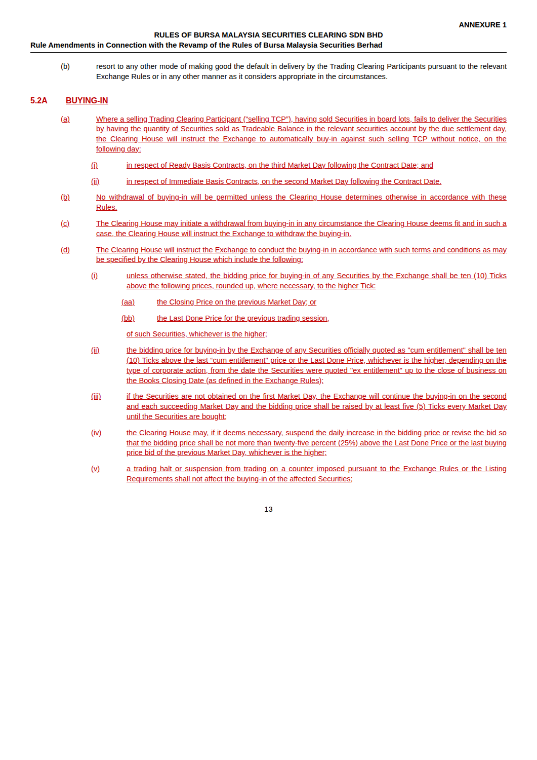ANNEXURE 1
RULES OF BURSA MALAYSIA SECURITIES CLEARING SDN BHD
Rule Amendments in Connection with the Revamp of the Rules of Bursa Malaysia Securities Berhad
(b)
resort to any other mode of making good the default in delivery by the Trading Clearing Participants pursuant to the relevant Exchange Rules or in any other manner as it considers appropriate in the circumstances.
5.2ABUYING-IN
(a)
Where a selling Trading Clearing Participant (“selling TCP”), having sold Securities in board lots, fails to deliver the Securities by having the quantity of Securities sold as Tradeable Balance in the relevant securities account by the due settlement day, the Clearing House will instruct the Exchange to automatically buy-in against such selling TCP without notice, on the following day:
(i)
in respect of Ready Basis Contracts, on the third Market Day following the Contract Date; and
(ii)
in respect of Immediate Basis Contracts, on the second Market Day following the Contract Date.
(b)
No withdrawal of buying-in will be permitted unless the Clearing House determines otherwise in accordance with these Rules.
(c)
The Clearing House may initiate a withdrawal from buying-in in any circumstance the Clearing House deems fit and in such a case, the Clearing House will instruct the Exchange to withdraw the buying-in.
(d)
The Clearing House will instruct the Exchange to conduct the buying-in in accordance with such terms and conditions as may be specified by the Clearing House which include the following:
(i)
unless otherwise stated, the bidding price for buying-in of any Securities by the Exchange shall be ten (10) Ticks above the following prices, rounded up, where necessary, to the higher Tick:
(aa)
the Closing Price on the previous Market Day; or
(bb)
the Last Done Price for the previous trading session,
of such Securities, whichever is the higher;
(ii)
the bidding price for buying-in by the Exchange of any Securities officially quoted as "cum entitlement" shall be ten (10) Ticks above the last “cum entitlement" price or the Last Done Price, whichever is the higher, depending on the type of corporate action, from the date the Securities were quoted "ex entitlement" up to the close of business on the Books Closing Date (as defined in the Exchange Rules);
(iii)
if the Securities are not obtained on the first Market Day, the Exchange will continue the buying-in on the second and each succeeding Market Day and the bidding price shall be raised by at least five (5) Ticks every Market Day until the Securities are bought;
(iv)
the Clearing House may, if it deems necessary, suspend the daily increase in the bidding price or revise the bid so that the bidding price shall be not more than twenty-five percent (25%) above the Last Done Price or the last buying price bid of the previous Market Day, whichever is the higher;
(v)
a trading halt or suspension from trading on a counter imposed pursuant to the Exchange Rules or the Listing Requirements shall not affect the buying-in of the affected Securities;
13